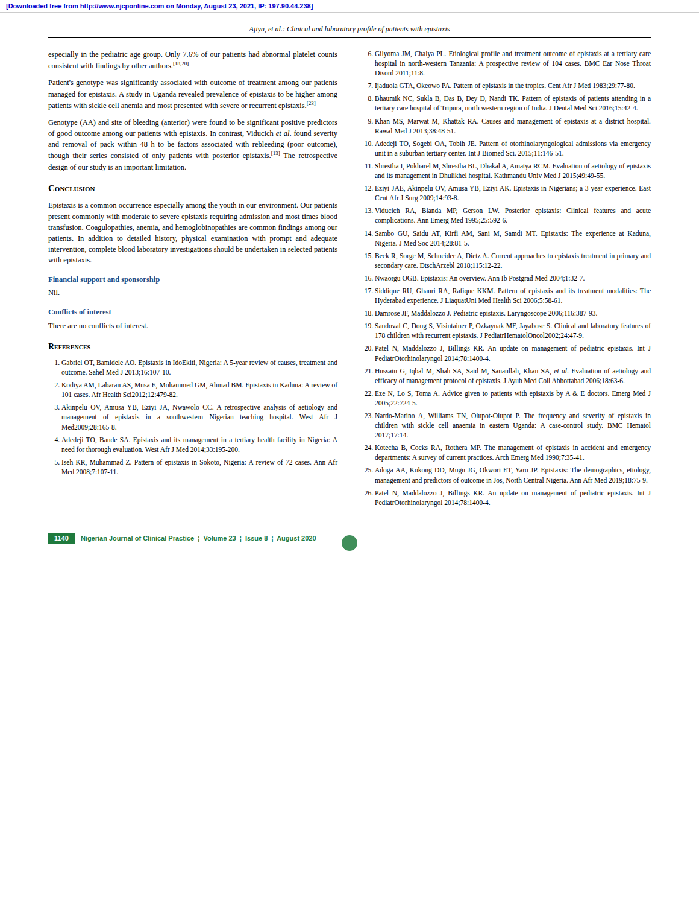[Downloaded free from http://www.njcponline.com on Monday, August 23, 2021, IP: 197.90.44.238]
Ajiya, et al.: Clinical and laboratory profile of patients with epistaxis
especially in the pediatric age group. Only 7.6% of our patients had abnormal platelet counts consistent with findings by other authors.[18,20]
Patient's genotype was significantly associated with outcome of treatment among our patients managed for epistaxis. A study in Uganda revealed prevalence of epistaxis to be higher among patients with sickle cell anemia and most presented with severe or recurrent epistaxis.[23]
Genotype (AA) and site of bleeding (anterior) were found to be significant positive predictors of good outcome among our patients with epistaxis. In contrast, Viducich et al. found severity and removal of pack within 48 h to be factors associated with rebleeding (poor outcome), though their series consisted of only patients with posterior epistaxis.[13] The retrospective design of our study is an important limitation.
Conclusion
Epistaxis is a common occurrence especially among the youth in our environment. Our patients present commonly with moderate to severe epistaxis requiring admission and most times blood transfusion. Coagulopathies, anemia, and hemoglobinopathies are common findings among our patients. In addition to detailed history, physical examination with prompt and adequate intervention, complete blood laboratory investigations should be undertaken in selected patients with epistaxis.
Financial support and sponsorship
Nil.
Conflicts of interest
There are no conflicts of interest.
References
Gabriel OT, Bamidele AO. Epistaxis in IdoEkiti, Nigeria: A 5-year review of causes, treatment and outcome. Sahel Med J 2013;16:107-10.
Kodiya AM, Labaran AS, Musa E, Mohammed GM, Ahmad BM. Epistaxis in Kaduna: A review of 101 cases. Afr Health Sci2012;12:479-82.
Akinpelu OV, Amusa YB, Eziyi JA, Nwawolo CC. A retrospective analysis of aetiology and management of epistaxis in a southwestern Nigerian teaching hospital. West Afr J Med2009;28:165-8.
Adedeji TO, Bande SA. Epistaxis and its management in a tertiary health facility in Nigeria: A need for thorough evaluation. West Afr J Med 2014;33:195-200.
Iseh KR, Muhammad Z. Pattern of epistaxis in Sokoto, Nigeria: A review of 72 cases. Ann Afr Med 2008;7:107-11.
Gilyoma JM, Chalya PL. Etiological profile and treatment outcome of epistaxis at a tertiary care hospital in north-western Tanzania: A prospective review of 104 cases. BMC Ear Nose Throat Disord 2011;11:8.
Ijaduola GTA, Okeowo PA. Pattern of epistaxis in the tropics. Cent Afr J Med 1983;29:77-80.
Bhaumik NC, Sukla B, Das B, Dey D, Nandi TK. Pattern of epistaxis of patients attending in a tertiary care hospital of Tripura, north western region of India. J Dental Med Sci 2016;15:42-4.
Khan MS, Marwat M, Khattak RA. Causes and management of epistaxis at a district hospital. Rawal Med J 2013;38:48-51.
Adedeji TO, Sogebi OA, Tobih JE. Pattern of otorhinolaryngological admissions via emergency unit in a suburban tertiary center. Int J Biomed Sci. 2015;11:146-51.
Shrestha I, Pokharel M, Shrestha BL, Dhakal A, Amatya RCM. Evaluation of aetiology of epistaxis and its management in Dhulikhel hospital. Kathmandu Univ Med J 2015;49:49-55.
Eziyi JAE, Akinpelu OV, Amusa YB, Eziyi AK. Epistaxis in Nigerians; a 3-year experience. East Cent Afr J Surg 2009;14:93-8.
Viducich RA, Blanda MP, Gerson LW. Posterior epistaxis: Clinical features and acute complications. Ann Emerg Med 1995;25:592-6.
Sambo GU, Saidu AT, Kirfi AM, Sani M, Samdi MT. Epistaxis: The experience at Kaduna, Nigeria. J Med Soc 2014;28:81-5.
Beck R, Sorge M, Schneider A, Dietz A. Current approaches to epistaxis treatment in primary and secondary care. DtschArzebl 2018;115:12-22.
Nwaorgu OGB. Epistaxis: An overview. Ann Ib Postgrad Med 2004;1:32-7.
Siddique RU, Ghauri RA, Rafique KKM. Pattern of epistaxis and its treatment modalities: The Hyderabad experience. J LiaquatUni Med Health Sci 2006;5:58-61.
Damrose JF, Maddalozzo J. Pediatric epistaxis. Laryngoscope 2006;116:387-93.
Sandoval C, Dong S, Visintainer P, Ozkaynak MF, Jayabose S. Clinical and laboratory features of 178 children with recurrent epistaxis. J PediatrHematolOncol2002;24:47-9.
Patel N, Maddalozzo J, Billings KR. An update on management of pediatric epistaxis. Int J PediatrOtorhinolaryngol 2014;78:1400-4.
Hussain G, Iqbal M, Shah SA, Said M, Sanaullah, Khan SA, et al. Evaluation of aetiology and efficacy of management protocol of epistaxis. J Ayub Med Coll Abbottabad 2006;18:63-6.
Eze N, Lo S, Toma A. Advice given to patients with epistaxis by A & E doctors. Emerg Med J 2005;22:724-5.
Nardo-Marino A, Williams TN, Olupot-Olupot P. The frequency and severity of epistaxis in children with sickle cell anaemia in eastern Uganda: A case-control study. BMC Hematol 2017;17:14.
Kotecha B, Cocks RA, Rothera MP. The management of epistaxis in accident and emergency departments: A survey of current practices. Arch Emerg Med 1990;7:35-41.
Adoga AA, Kokong DD, Mugu JG, Okwori ET, Yaro JP. Epistaxis: The demographics, etiology, management and predictors of outcome in Jos, North Central Nigeria. Ann Afr Med 2019;18:75-9.
Patel N, Maddalozzo J, Billings KR. An update on management of pediatric epistaxis. Int J PediatrOtorhinolaryngol 2014;78:1400-4.
1140 Nigerian Journal of Clinical Practice ¦ Volume 23 ¦ Issue 8 ¦ August 2020